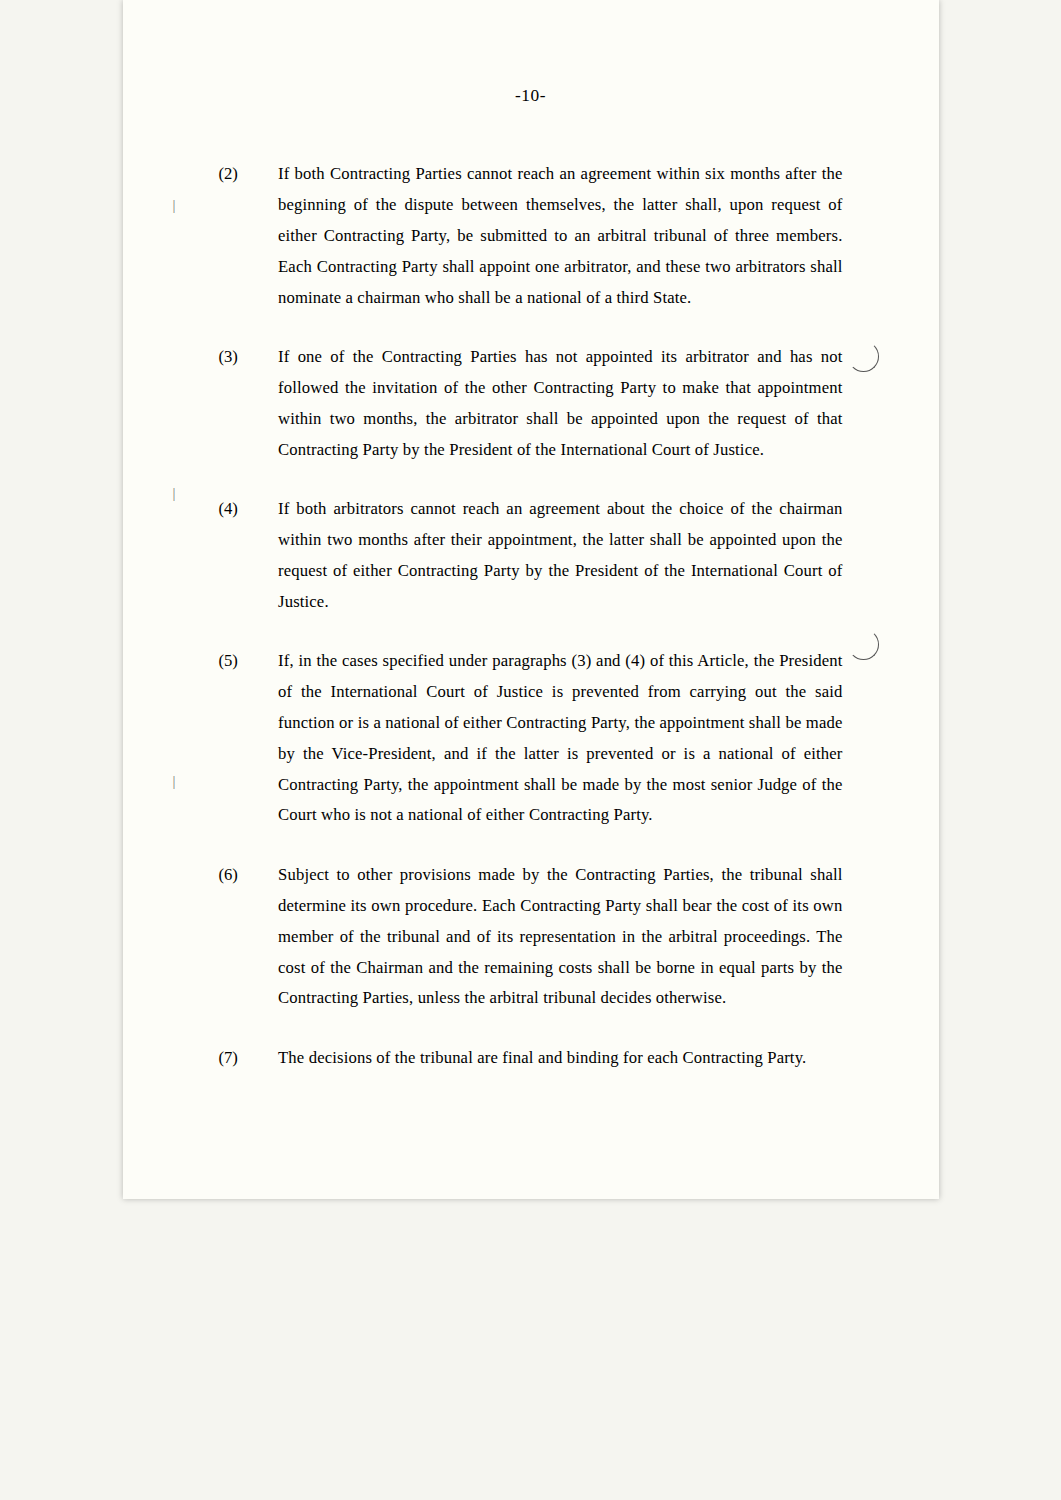-10-
| | |
(2)
If both Contracting Parties cannot reach an agreement within six months after the beginning of the dispute between themselves, the latter shall, upon request of either Contracting Party, be submitted to an arbitral tribunal of three members. Each Contracting Party shall appoint one arbitrator, and these two arbitrators shall nominate a chairman who shall be a national of a third State.
(3)
If one of the Contracting Parties has not appointed its arbitrator and has not followed the invitation of the other Contracting Party to make that appointment within two months, the arbitrator shall be appointed upon the request of that Contracting Party by the President of the International Court of Justice.
(4)
If both arbitrators cannot reach an agreement about the choice of the chairman within two months after their appointment, the latter shall be appointed upon the request of either Contracting Party by the President of the International Court of Justice.
(5)
If, in the cases specified under paragraphs (3) and (4) of this Article, the President of the International Court of Justice is prevented from carrying out the said function or is a national of either Contracting Party, the appointment shall be made by the Vice-President, and if the latter is prevented or is a national of either Contracting Party, the appointment shall be made by the most senior Judge of the Court who is not a national of either Contracting Party.
(6)
Subject to other provisions made by the Contracting Parties, the tribunal shall determine its own procedure. Each Contracting Party shall bear the cost of its own member of the tribunal and of its representation in the arbitral proceedings. The cost of the Chairman and the remaining costs shall be borne in equal parts by the Contracting Parties, unless the arbitral tribunal decides otherwise.
(7)
The decisions of the tribunal are final and binding for each Contracting Party.